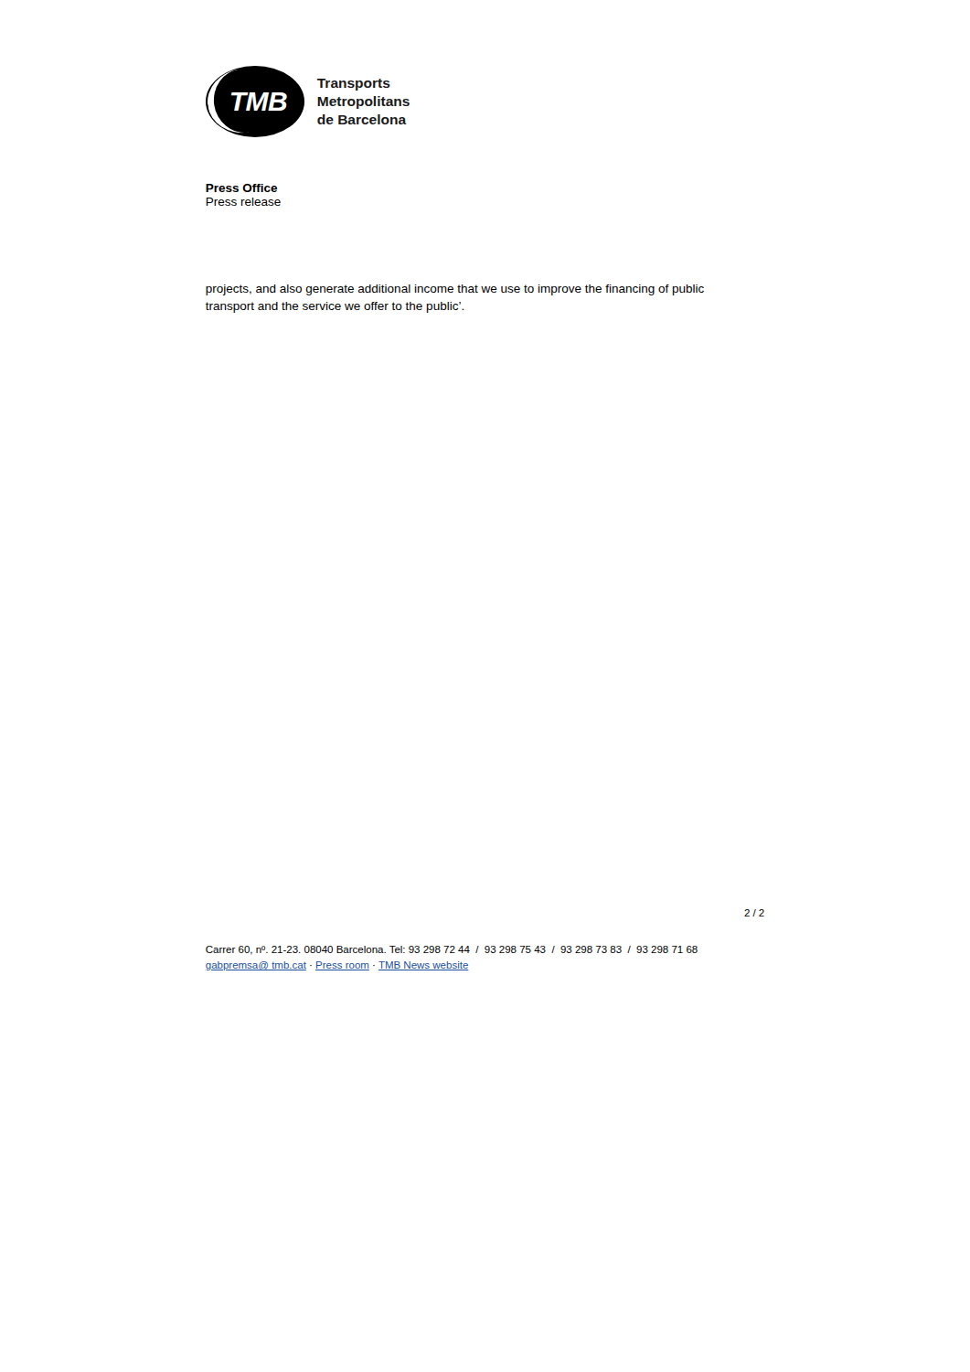TMB
Transports
Metropolitans
de Barcelona
Press Office
Press release
projects, and also generate additional income that we use to improve the financing of public transport and the service we offer to the public’.
2 / 2
Carrer 60, nº. 21-23. 08040 Barcelona. Tel: 93 298 72 44 / 93 298 75 43 / 93 298 73 83 / 93 298 71 68
gabpremsa@ tmb.cat · Press room · TMB News website